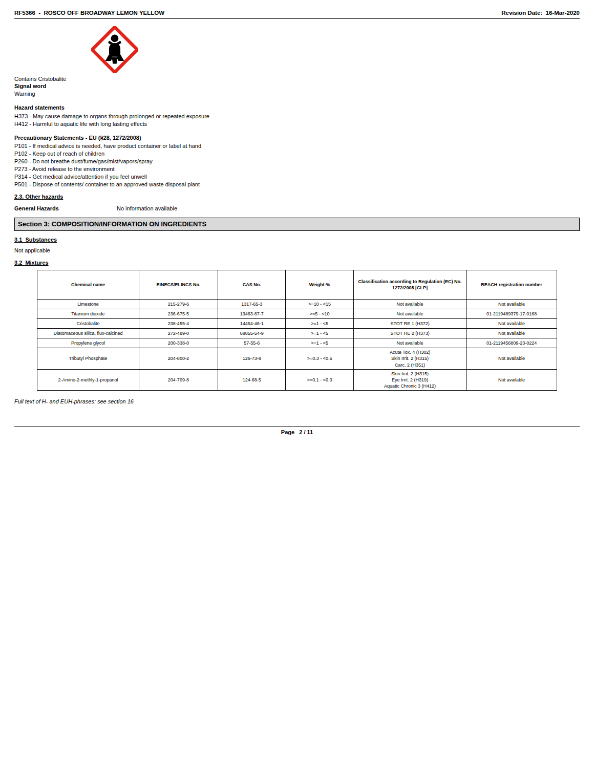RF5366 - ROSCO OFF BROADWAY LEMON YELLOW
Revision Date: 16-Mar-2020
Contains Cristobalite
Signal word
Warning
Hazard statements
H373 - May cause damage to organs through prolonged or repeated exposure
H412 - Harmful to aquatic life with long lasting effects
Precautionary Statements - EU (§28, 1272/2008)
P101 - If medical advice is needed, have product container or label at hand
P102 - Keep out of reach of children
P260 - Do not breathe dust/fume/gas/mist/vapors/spray
P273 - Avoid release to the environment
P314 - Get medical advice/attention if you feel unwell
P501 - Dispose of contents/ container to an approved waste disposal plant
2.3. Other hazards
General Hazards
No information available
Section 3: COMPOSITION/INFORMATION ON INGREDIENTS
3.1 Substances
Not applicable
3.2 Mixtures
| Chemical name | EINECS/ELINCS No. | CAS No. | Weight-% | Classification according to Regulation (EC) No. 1272/2008 [CLP] | REACH registration number |
| --- | --- | --- | --- | --- | --- |
| Limestone | 215-279-6 | 1317-65-3 | >=10 - <15 | Not available | Not available |
| Titanium dioxide | 236-675-5 | 13463-67-7 | >=5 - <10 | Not available | 01-2119489379-17-0168 |
| Cristobalite | 238-455-4 | 14464-46-1 | >=1 - <5 | STOT RE 1 (H372) | Not available |
| Diatomaceous silica, flux-calcined | 272-489-0 | 68855-54-9 | >=1 - <5 | STOT RE 2 (H373) | Not available |
| Propylene glycol | 200-338-0 | 57-55-6 | >=1 - <5 | Not available | 01-2119456809-23-0224 |
| Tributyl Phosphate | 204-800-2 | 126-73-8 | >=0.3 - <0.5 | Acute Tox. 4 (H302) Skin Irrit. 2 (H315) Carc. 2 (H351) | Not available |
| 2-Amino-2-methly-1-propanol | 204-709-8 | 124-68-5 | >=0.1 - <0.3 | Skin Irrit. 2 (H315) Eye Irrit. 2 (H319) Aquatic Chronic 3 (H412) | Not available |
Full text of H- and EUH-phrases: see section 16
Page 2 / 11